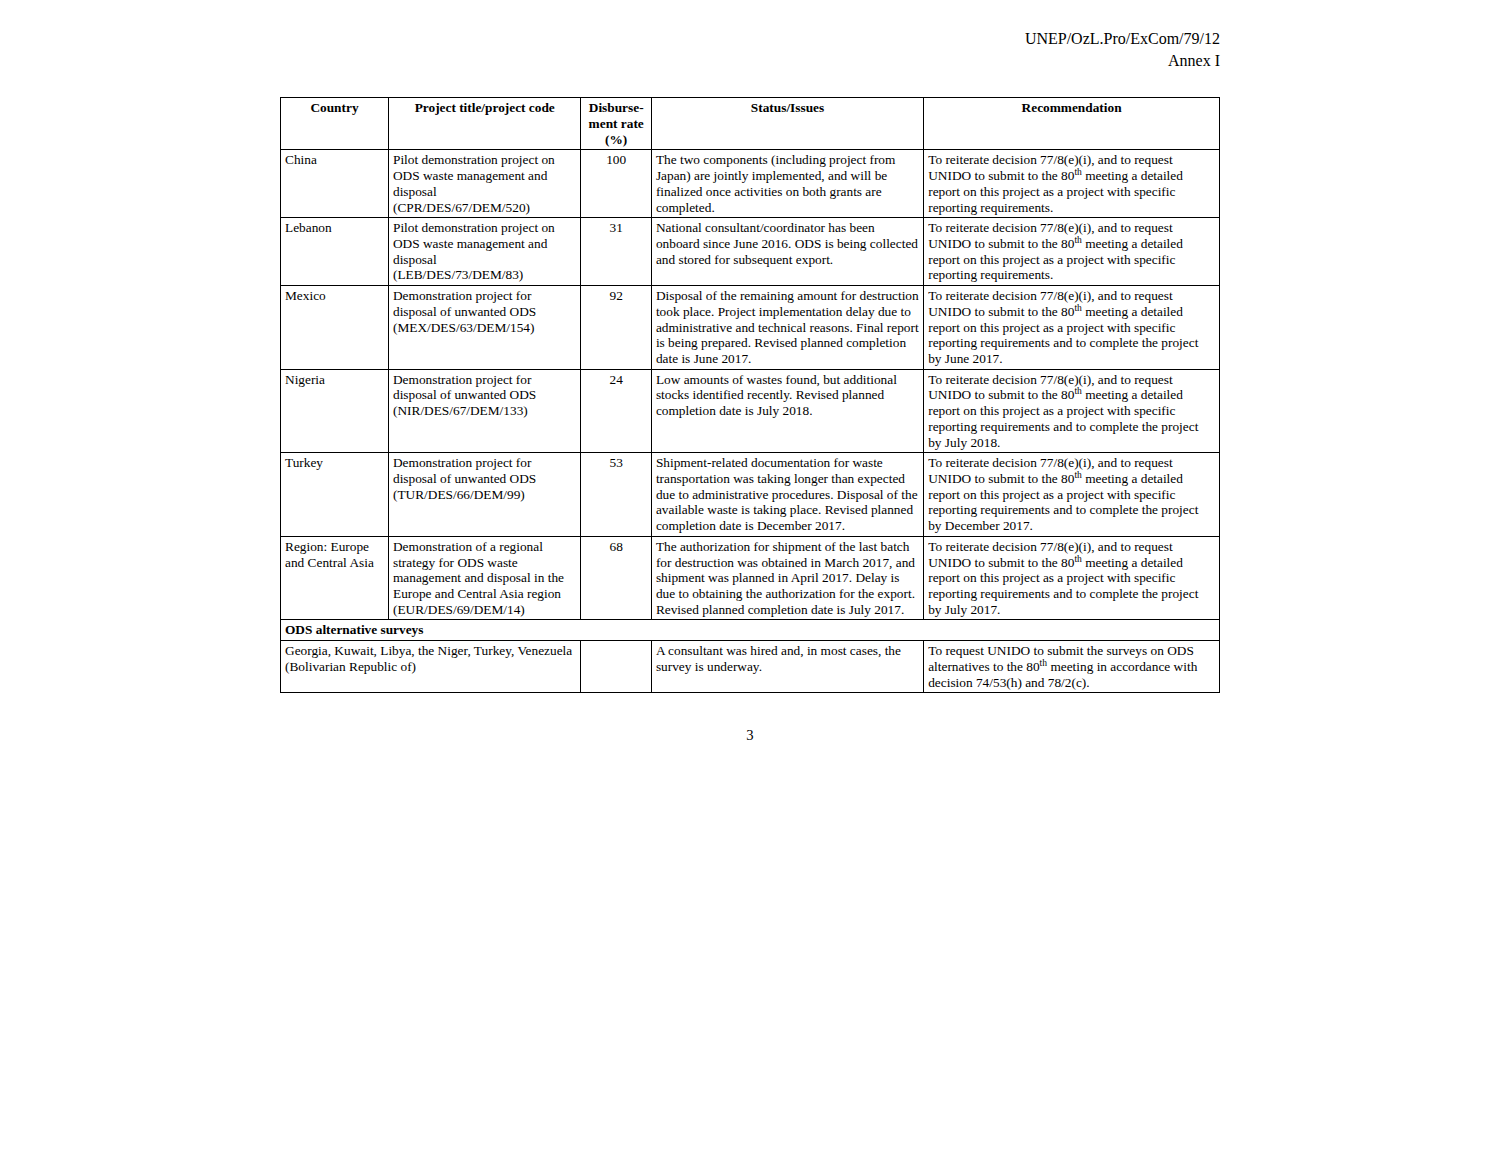UNEP/OzL.Pro/ExCom/79/12
Annex I
| Country | Project title/project code | Disburse- ment rate (%) | Status/Issues | Recommendation |
| --- | --- | --- | --- | --- |
| China | Pilot demonstration project on ODS waste management and disposal (CPR/DES/67/DEM/520) | 100 | The two components (including project from Japan) are jointly implemented, and will be finalized once activities on both grants are completed. | To reiterate decision 77/8(e)(i), and to request UNIDO to submit to the 80 th meeting a detailed report on this project as a project with specific reporting requirements. |
| Lebanon | Pilot demonstration project on ODS waste management and disposal (LEB/DES/73/DEM/83) | 31 | National consultant/coordinator has been onboard since June 2016. ODS is being collected and stored for subsequent export. | To reiterate decision 77/8(e)(i), and to request UNIDO to submit to the 80 th meeting a detailed report on this project as a project with specific reporting requirements. |
| Mexico | Demonstration project for disposal of unwanted ODS (MEX/DES/63/DEM/154) | 92 | Disposal of the remaining amount for destruction took place. Project implementation delay due to administrative and technical reasons. Final report is being prepared. Revised planned completion date is June 2017. | To reiterate decision 77/8(e)(i), and to request UNIDO to submit to the 80 th meeting a detailed report on this project as a project with specific reporting requirements and to complete the project by June 2017. |
| Nigeria | Demonstration project for disposal of unwanted ODS (NIR/DES/67/DEM/133) | 24 | Low amounts of wastes found, but additional stocks identified recently. Revised planned completion date is July 2018. | To reiterate decision 77/8(e)(i), and to request UNIDO to submit to the 80 th meeting a detailed report on this project as a project with specific reporting requirements and to complete the project by July 2018. |
| Turkey | Demonstration project for disposal of unwanted ODS (TUR/DES/66/DEM/99) | 53 | Shipment-related documentation for waste transportation was taking longer than expected due to administrative procedures. Disposal of the available waste is taking place. Revised planned completion date is December 2017. | To reiterate decision 77/8(e)(i), and to request UNIDO to submit to the 80 th meeting a detailed report on this project as a project with specific reporting requirements and to complete the project by December 2017. |
| Region: Europe and Central Asia | Demonstration of a regional strategy for ODS waste management and disposal in the Europe and Central Asia region (EUR/DES/69/DEM/14) | 68 | The authorization for shipment of the last batch for destruction was obtained in March 2017, and shipment was planned in April 2017. Delay is due to obtaining the authorization for the export. Revised planned completion date is July 2017. | To reiterate decision 77/8(e)(i), and to request UNIDO to submit to the 80 th meeting a detailed report on this project as a project with specific reporting requirements and to complete the project by July 2017. |
| ODS alternative surveys |
| Georgia, Kuwait, Libya, the Niger, Turkey, Venezuela (Bolivarian Republic of) | | A consultant was hired and, in most cases, the survey is underway. | To request UNIDO to submit the surveys on ODS alternatives to the 80 th meeting in accordance with decision 74/53(h) and 78/2(c). |
3